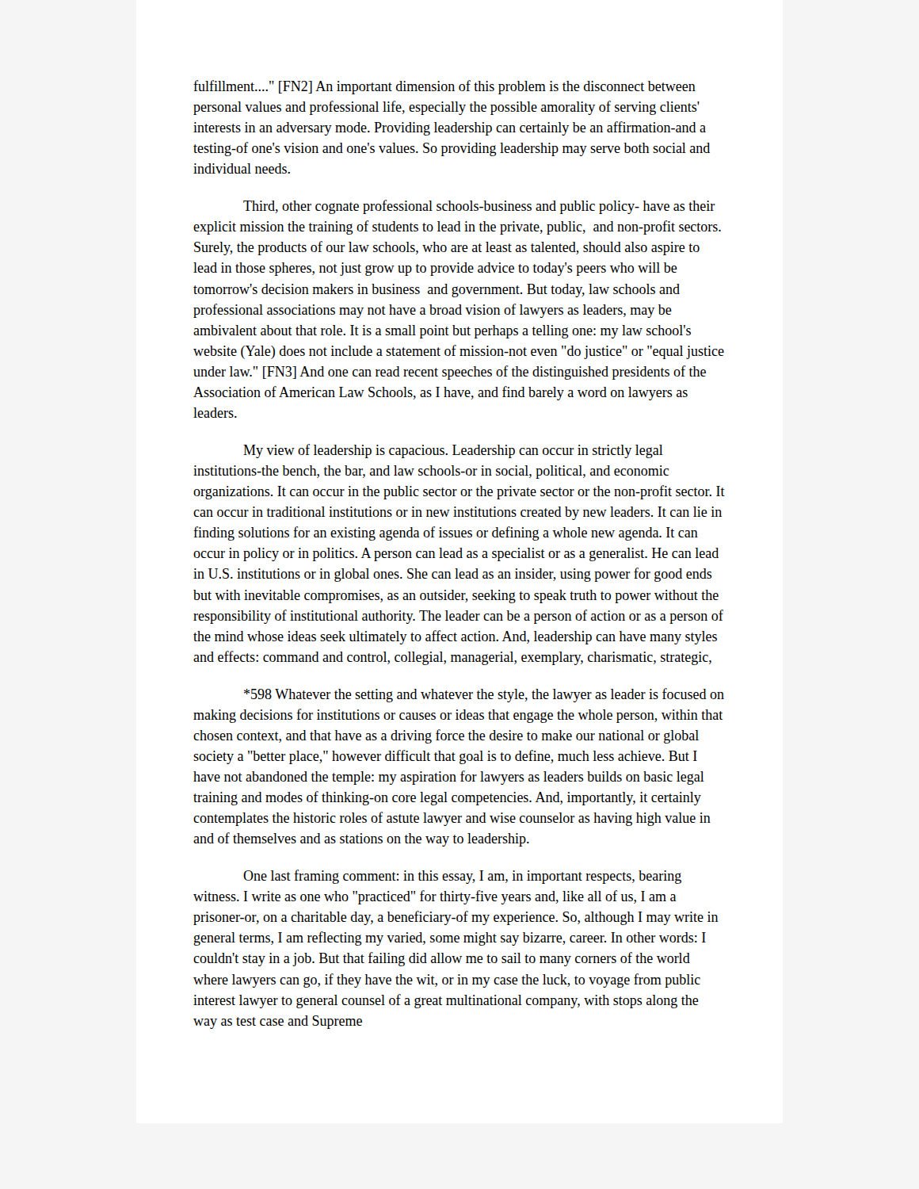fulfillment...." [FN2] An important dimension of this problem is the disconnect between personal values and professional life, especially the possible amorality of serving clients' interests in an adversary mode. Providing leadership can certainly be an affirmation-and a testing-of one's vision and one's values. So providing leadership may serve both social and individual needs.
Third, other cognate professional schools-business and public policy- have as their explicit mission the training of students to lead in the private, public, and non-profit sectors. Surely, the products of our law schools, who are at least as talented, should also aspire to lead in those spheres, not just grow up to provide advice to today's peers who will be tomorrow's decision makers in business and government. But today, law schools and professional associations may not have a broad vision of lawyers as leaders, may be ambivalent about that role. It is a small point but perhaps a telling one: my law school's website (Yale) does not include a statement of mission-not even "do justice" or "equal justice under law." [FN3] And one can read recent speeches of the distinguished presidents of the Association of American Law Schools, as I have, and find barely a word on lawyers as leaders.
My view of leadership is capacious. Leadership can occur in strictly legal institutions-the bench, the bar, and law schools-or in social, political, and economic organizations. It can occur in the public sector or the private sector or the non-profit sector. It can occur in traditional institutions or in new institutions created by new leaders. It can lie in finding solutions for an existing agenda of issues or defining a whole new agenda. It can occur in policy or in politics. A person can lead as a specialist or as a generalist. He can lead in U.S. institutions or in global ones. She can lead as an insider, using power for good ends but with inevitable compromises, as an outsider, seeking to speak truth to power without the responsibility of institutional authority. The leader can be a person of action or as a person of the mind whose ideas seek ultimately to affect action. And, leadership can have many styles and effects: command and control, collegial, managerial, exemplary, charismatic, strategic,
*598 Whatever the setting and whatever the style, the lawyer as leader is focused on making decisions for institutions or causes or ideas that engage the whole person, within that chosen context, and that have as a driving force the desire to make our national or global society a "better place," however difficult that goal is to define, much less achieve. But I have not abandoned the temple: my aspiration for lawyers as leaders builds on basic legal training and modes of thinking-on core legal competencies. And, importantly, it certainly contemplates the historic roles of astute lawyer and wise counselor as having high value in and of themselves and as stations on the way to leadership.
One last framing comment: in this essay, I am, in important respects, bearing witness. I write as one who "practiced" for thirty-five years and, like all of us, I am a prisoner-or, on a charitable day, a beneficiary-of my experience. So, although I may write in general terms, I am reflecting my varied, some might say bizarre, career. In other words: I couldn't stay in a job. But that failing did allow me to sail to many corners of the world where lawyers can go, if they have the wit, or in my case the luck, to voyage from public interest lawyer to general counsel of a great multinational company, with stops along the way as test case and Supreme